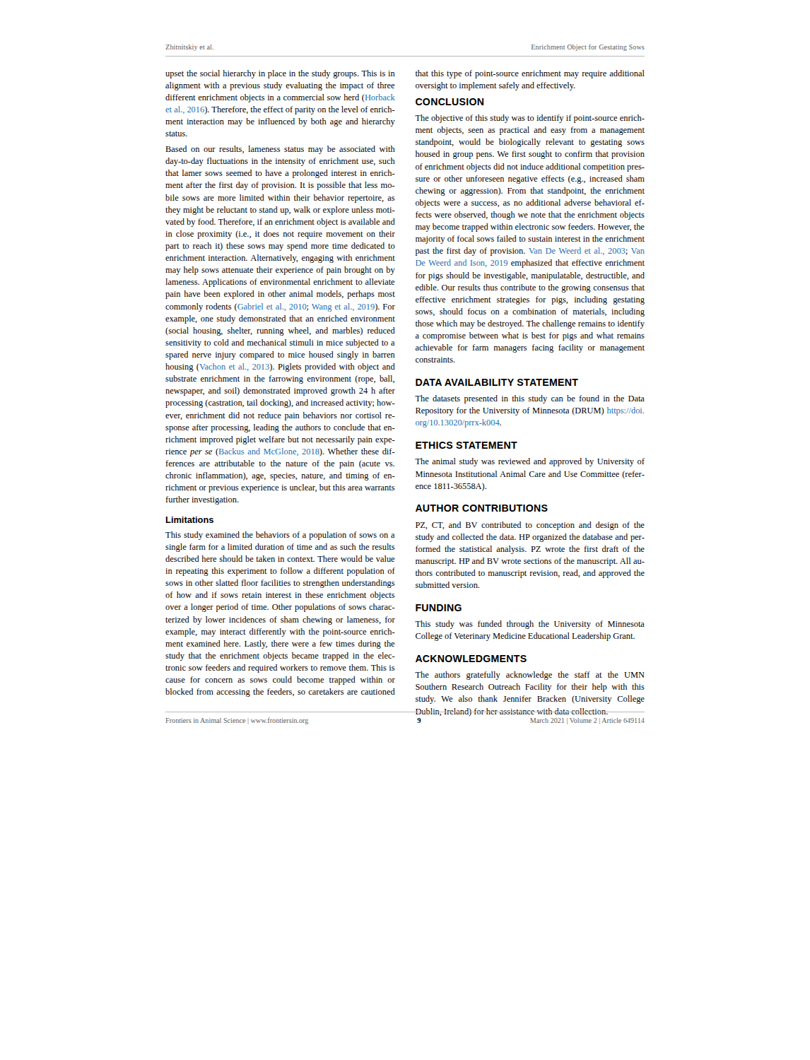Zhitnitskiy et al.
Enrichment Object for Gestating Sows
upset the social hierarchy in place in the study groups. This is in alignment with a previous study evaluating the impact of three different enrichment objects in a commercial sow herd (Horback et al., 2016). Therefore, the effect of parity on the level of enrichment interaction may be influenced by both age and hierarchy status.
Based on our results, lameness status may be associated with day-to-day fluctuations in the intensity of enrichment use, such that lamer sows seemed to have a prolonged interest in enrichment after the first day of provision. It is possible that less mobile sows are more limited within their behavior repertoire, as they might be reluctant to stand up, walk or explore unless motivated by food. Therefore, if an enrichment object is available and in close proximity (i.e., it does not require movement on their part to reach it) these sows may spend more time dedicated to enrichment interaction. Alternatively, engaging with enrichment may help sows attenuate their experience of pain brought on by lameness. Applications of environmental enrichment to alleviate pain have been explored in other animal models, perhaps most commonly rodents (Gabriel et al., 2010; Wang et al., 2019). For example, one study demonstrated that an enriched environment (social housing, shelter, running wheel, and marbles) reduced sensitivity to cold and mechanical stimuli in mice subjected to a spared nerve injury compared to mice housed singly in barren housing (Vachon et al., 2013). Piglets provided with object and substrate enrichment in the farrowing environment (rope, ball, newspaper, and soil) demonstrated improved growth 24 h after processing (castration, tail docking), and increased activity; however, enrichment did not reduce pain behaviors nor cortisol response after processing, leading the authors to conclude that enrichment improved piglet welfare but not necessarily pain experience per se (Backus and McGlone, 2018). Whether these differences are attributable to the nature of the pain (acute vs. chronic inflammation), age, species, nature, and timing of enrichment or previous experience is unclear, but this area warrants further investigation.
Limitations
This study examined the behaviors of a population of sows on a single farm for a limited duration of time and as such the results described here should be taken in context. There would be value in repeating this experiment to follow a different population of sows in other slatted floor facilities to strengthen understandings of how and if sows retain interest in these enrichment objects over a longer period of time. Other populations of sows characterized by lower incidences of sham chewing or lameness, for example, may interact differently with the point-source enrichment examined here. Lastly, there were a few times during the study that the enrichment objects became trapped in the electronic sow feeders and required workers to remove them. This is cause for concern as sows could become trapped within or blocked from accessing the feeders, so caretakers are cautioned that this type of point-source enrichment may require additional oversight to implement safely and effectively.
CONCLUSION
The objective of this study was to identify if point-source enrichment objects, seen as practical and easy from a management standpoint, would be biologically relevant to gestating sows housed in group pens. We first sought to confirm that provision of enrichment objects did not induce additional competition pressure or other unforeseen negative effects (e.g., increased sham chewing or aggression). From that standpoint, the enrichment objects were a success, as no additional adverse behavioral effects were observed, though we note that the enrichment objects may become trapped within electronic sow feeders. However, the majority of focal sows failed to sustain interest in the enrichment past the first day of provision. Van De Weerd et al., 2003; Van De Weerd and Ison, 2019 emphasized that effective enrichment for pigs should be investigable, manipulatable, destructible, and edible. Our results thus contribute to the growing consensus that effective enrichment strategies for pigs, including gestating sows, should focus on a combination of materials, including those which may be destroyed. The challenge remains to identify a compromise between what is best for pigs and what remains achievable for farm managers facing facility or management constraints.
DATA AVAILABILITY STATEMENT
The datasets presented in this study can be found in the Data Repository for the University of Minnesota (DRUM) https://doi.org/10.13020/prrx-k004.
ETHICS STATEMENT
The animal study was reviewed and approved by University of Minnesota Institutional Animal Care and Use Committee (reference 1811-36558A).
AUTHOR CONTRIBUTIONS
PZ, CT, and BV contributed to conception and design of the study and collected the data. HP organized the database and performed the statistical analysis. PZ wrote the first draft of the manuscript. HP and BV wrote sections of the manuscript. All authors contributed to manuscript revision, read, and approved the submitted version.
FUNDING
This study was funded through the University of Minnesota College of Veterinary Medicine Educational Leadership Grant.
ACKNOWLEDGMENTS
The authors gratefully acknowledge the staff at the UMN Southern Research Outreach Facility for their help with this study. We also thank Jennifer Bracken (University College Dublin, Ireland) for her assistance with data collection.
Frontiers in Animal Science | www.frontiersin.org
9
March 2021 | Volume 2 | Article 649114